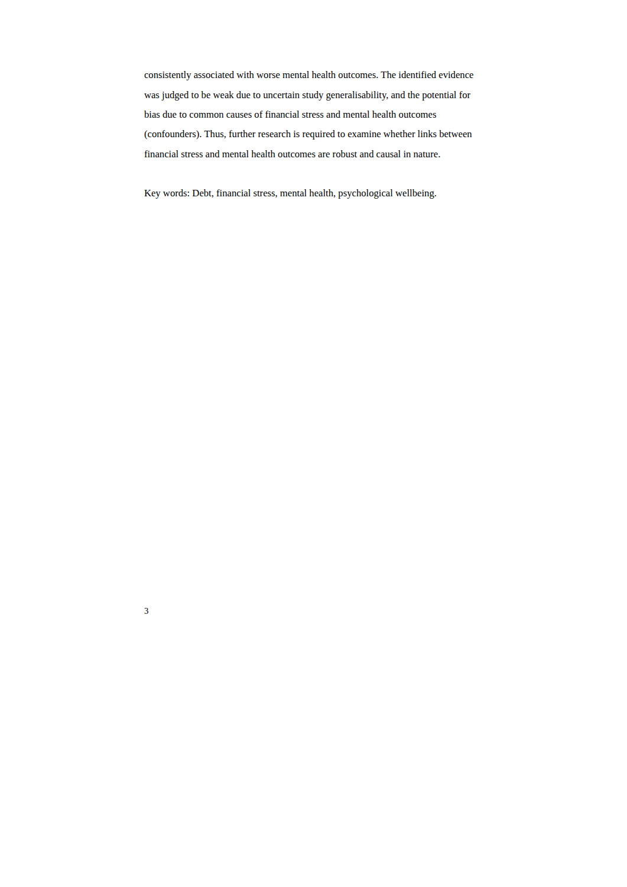consistently associated with worse mental health outcomes. The identified evidence was judged to be weak due to uncertain study generalisability, and the potential for bias due to common causes of financial stress and mental health outcomes (confounders). Thus, further research is required to examine whether links between financial stress and mental health outcomes are robust and causal in nature.
Key words: Debt, financial stress, mental health, psychological wellbeing.
3